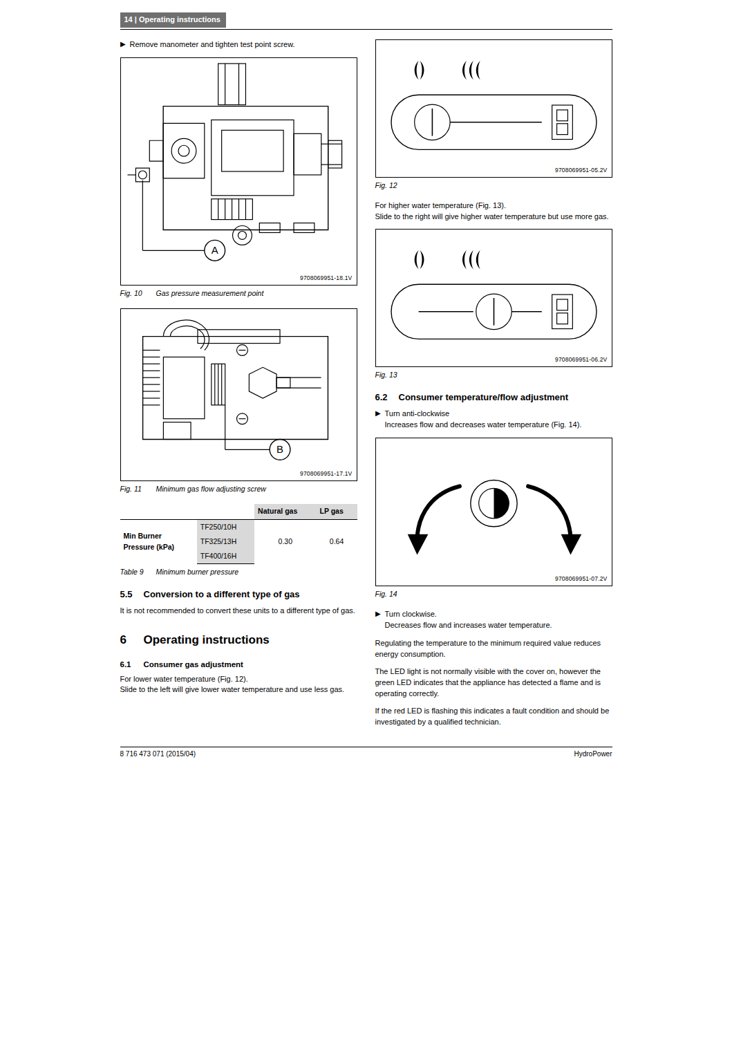14 | Operating instructions
▶ Remove manometer and tighten test point screw.
A 9708069951-18.1V
Fig. 10 Gas pressure measurement point
B 9708069951-17.1V
Fig. 11 Minimum gas flow adjusting screw
| | | Natural gas | LP gas |
| --- | --- | --- | --- |
| Min Burner Pressure (kPa) | TF250/10H | 0.30 | 0.64 |
| TF325/13H |
| TF400/16H |
Table 9 Minimum burner pressure
5.5 Conversion to a different type of gas
It is not recommended to convert these units to a different type of gas.
6 Operating instructions
6.1 Consumer gas adjustment
For lower water temperature (Fig. 12).
Slide to the left will give lower water temperature and use less gas.
9708069951-05.2V
Fig. 12
For higher water temperature (Fig. 13).
Slide to the right will give higher water temperature but use more gas.
9708069951-06.2V
Fig. 13
6.2 Consumer temperature/flow adjustment
▶ Turn anti-clockwise
Increases flow and decreases water temperature (Fig. 14).
9708069951-07.2V
Fig. 14
▶ Turn clockwise.
Decreases flow and increases water temperature.
Regulating the temperature to the minimum required value reduces energy consumption.
The LED light is not normally visible with the cover on, however the green LED indicates that the appliance has detected a flame and is operating correctly.
If the red LED is flashing this indicates a fault condition and should be investigated by a qualified technician.
8 716 473 071 (2015/04) HydroPower